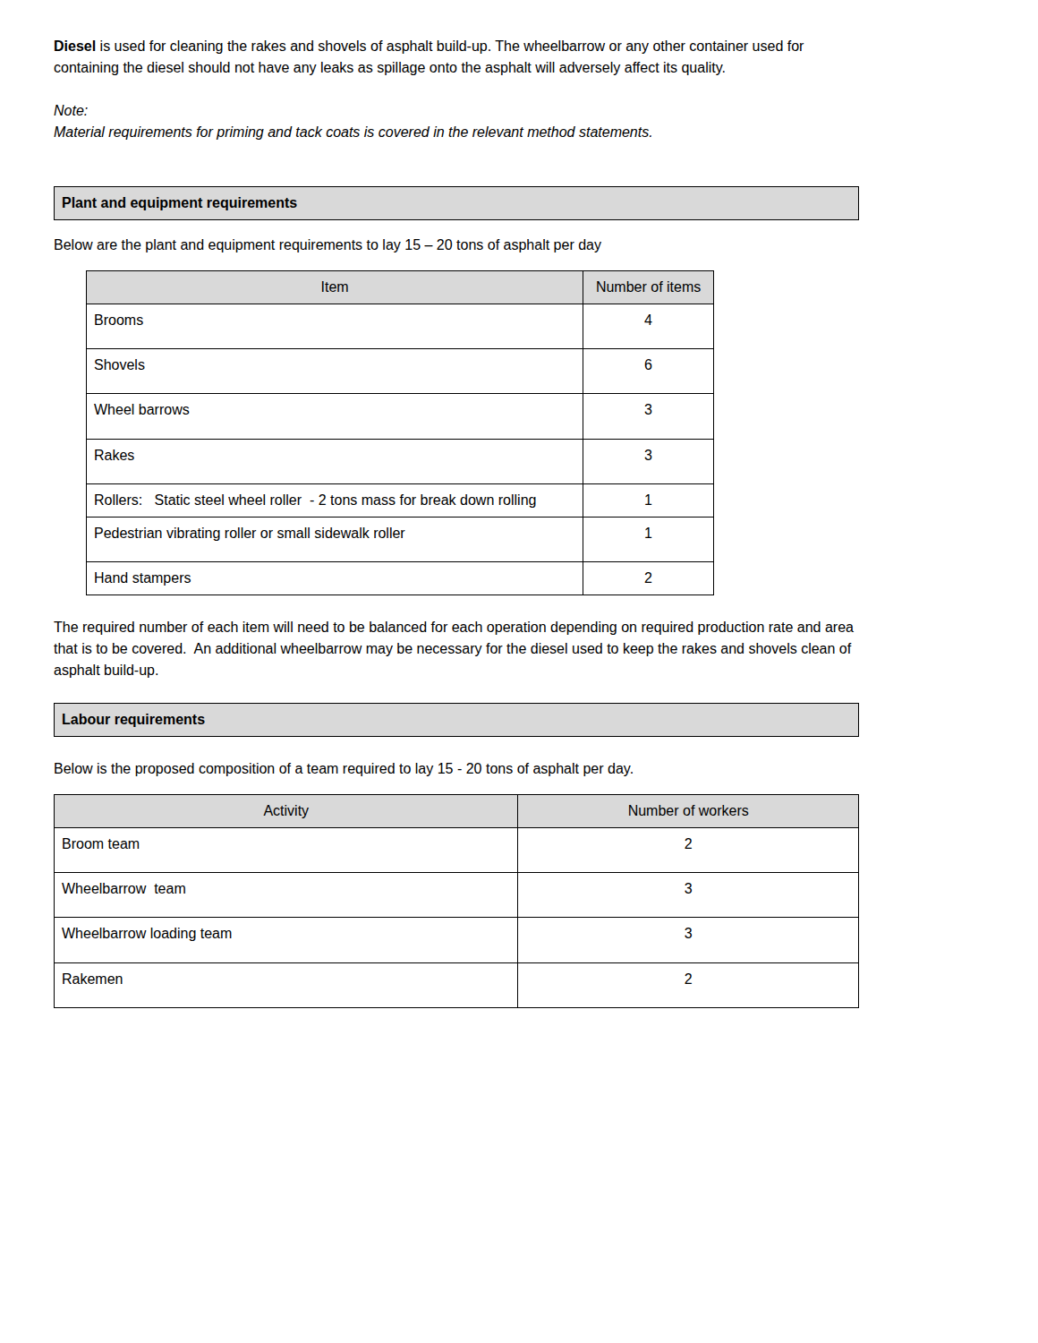Diesel is used for cleaning the rakes and shovels of asphalt build-up. The wheelbarrow or any other container used for containing the diesel should not have any leaks as spillage onto the asphalt will adversely affect its quality.
Note:
Material requirements for priming and tack coats is covered in the relevant method statements.
Plant and equipment requirements
Below are the plant and equipment requirements to lay 15 – 20 tons of asphalt per day
| Item | Number of items |
| --- | --- |
| Brooms | 4 |
| Shovels | 6 |
| Wheel barrows | 3 |
| Rakes | 3 |
| Rollers: Static steel wheel roller - 2 tons mass for break down rolling | 1 |
| Pedestrian vibrating roller or small sidewalk roller | 1 |
| Hand stampers | 2 |
The required number of each item will need to be balanced for each operation depending on required production rate and area that is to be covered. An additional wheelbarrow may be necessary for the diesel used to keep the rakes and shovels clean of asphalt build-up.
Labour requirements
Below is the proposed composition of a team required to lay 15 - 20 tons of asphalt per day.
| Activity | Number of workers |
| --- | --- |
| Broom team | 2 |
| Wheelbarrow team | 3 |
| Wheelbarrow loading team | 3 |
| Rakemen | 2 |